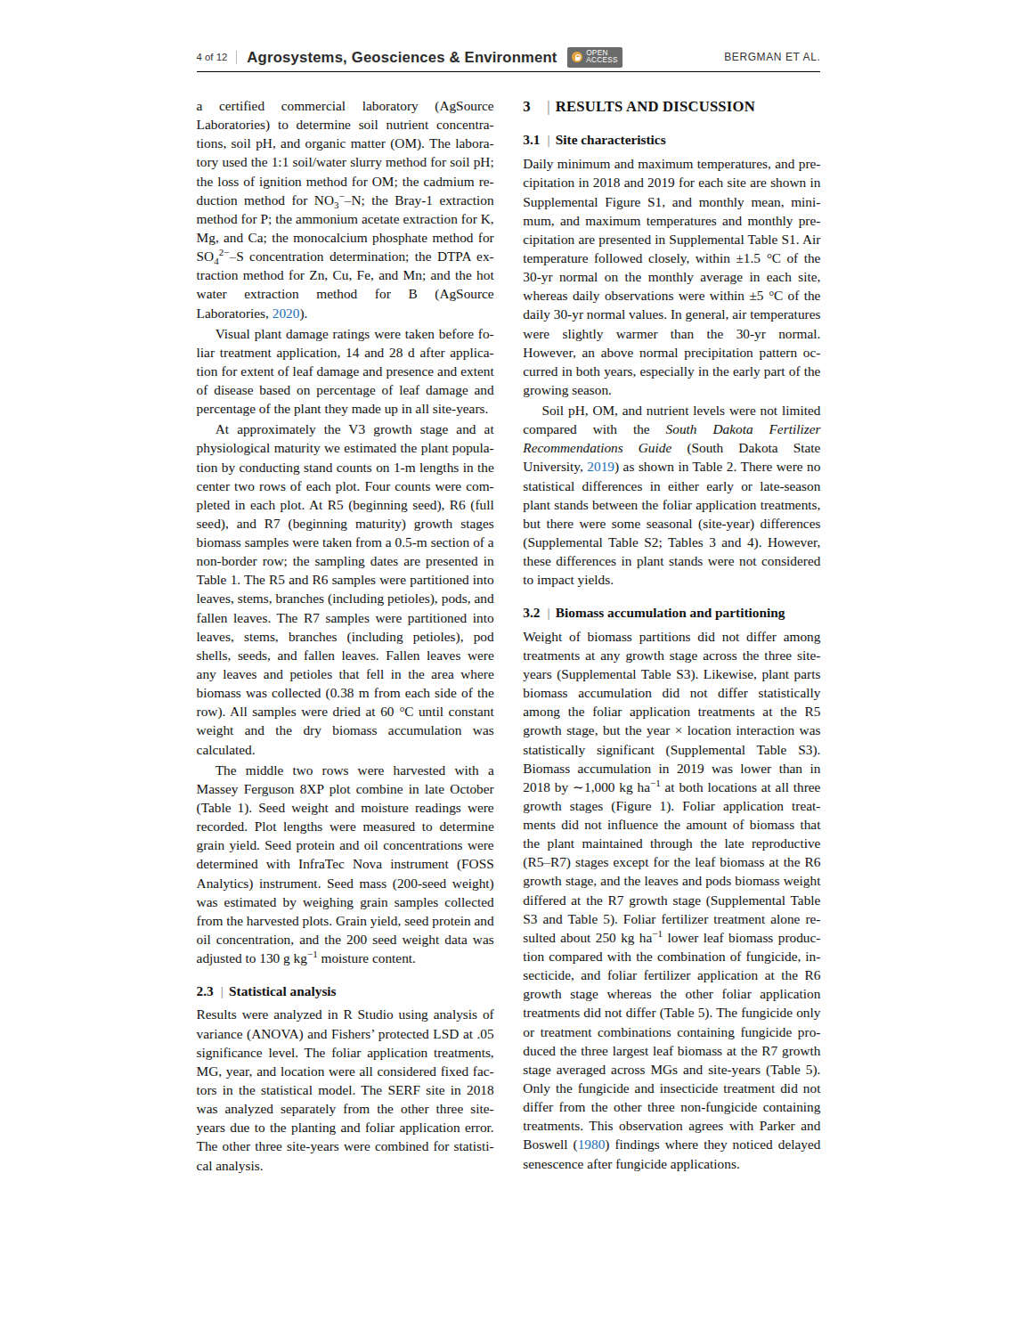4 of 12 Agrosystems, Geosciences & Environment Open
Access BERGMAN ET AL.
a certified commercial laboratory (AgSource Laboratories) to determine soil nutrient concentrations, soil pH, and organic matter (OM). The laboratory used the 1:1 soil/water slurry method for soil pH; the loss of ignition method for OM; the cadmium reduction method for NO3−–N; the Bray-1 extraction method for P; the ammonium acetate extraction for K, Mg, and Ca; the monocalcium phosphate method for SO42−–S concentration determination; the DTPA extraction method for Zn, Cu, Fe, and Mn; and the hot water extraction method for B (AgSource Laboratories, 2020).
Visual plant damage ratings were taken before foliar treatment application, 14 and 28 d after application for extent of leaf damage and presence and extent of disease based on percentage of leaf damage and percentage of the plant they made up in all site-years.
At approximately the V3 growth stage and at physiological maturity we estimated the plant population by conducting stand counts on 1-m lengths in the center two rows of each plot. Four counts were completed in each plot. At R5 (beginning seed), R6 (full seed), and R7 (beginning maturity) growth stages biomass samples were taken from a 0.5-m section of a non-border row; the sampling dates are presented in Table 1. The R5 and R6 samples were partitioned into leaves, stems, branches (including petioles), pods, and fallen leaves. The R7 samples were partitioned into leaves, stems, branches (including petioles), pod shells, seeds, and fallen leaves. Fallen leaves were any leaves and petioles that fell in the area where biomass was collected (0.38 m from each side of the row). All samples were dried at 60 °C until constant weight and the dry biomass accumulation was calculated.
The middle two rows were harvested with a Massey Ferguson 8XP plot combine in late October (Table 1). Seed weight and moisture readings were recorded. Plot lengths were measured to determine grain yield. Seed protein and oil concentrations were determined with InfraTec Nova instrument (FOSS Analytics) instrument. Seed mass (200-seed weight) was estimated by weighing grain samples collected from the harvested plots. Grain yield, seed protein and oil concentration, and the 200 seed weight data was adjusted to 130 g kg−1 moisture content.
2.3|Statistical analysis
Results were analyzed in R Studio using analysis of variance (ANOVA) and Fishers’ protected LSD at .05 significance level. The foliar application treatments, MG, year, and location were all considered fixed factors in the statistical model. The SERF site in 2018 was analyzed separately from the other three site-years due to the planting and foliar application error. The other three site-years were combined for statistical analysis.
3|RESULTS AND DISCUSSION
3.1|Site characteristics
Daily minimum and maximum temperatures, and precipitation in 2018 and 2019 for each site are shown in Supplemental Figure S1, and monthly mean, minimum, and maximum temperatures and monthly precipitation are presented in Supplemental Table S1. Air temperature followed closely, within ±1.5 °C of the 30-yr normal on the monthly average in each site, whereas daily observations were within ±5 °C of the daily 30-yr normal values. In general, air temperatures were slightly warmer than the 30-yr normal. However, an above normal precipitation pattern occurred in both years, especially in the early part of the growing season.
Soil pH, OM, and nutrient levels were not limited compared with the South Dakota Fertilizer Recommendations Guide (South Dakota State University, 2019) as shown in Table 2. There were no statistical differences in either early or late-season plant stands between the foliar application treatments, but there were some seasonal (site-year) differences (Supplemental Table S2; Tables 3 and 4). However, these differences in plant stands were not considered to impact yields.
3.2|Biomass accumulation and partitioning
Weight of biomass partitions did not differ among treatments at any growth stage across the three site-years (Supplemental Table S3). Likewise, plant parts biomass accumulation did not differ statistically among the foliar application treatments at the R5 growth stage, but the year × location interaction was statistically significant (Supplemental Table S3). Biomass accumulation in 2019 was lower than in 2018 by ∼1,000 kg ha−1 at both locations at all three growth stages (Figure 1). Foliar application treatments did not influence the amount of biomass that the plant maintained through the late reproductive (R5–R7) stages except for the leaf biomass at the R6 growth stage, and the leaves and pods biomass weight differed at the R7 growth stage (Supplemental Table S3 and Table 5). Foliar fertilizer treatment alone resulted about 250 kg ha−1 lower leaf biomass production compared with the combination of fungicide, insecticide, and foliar fertilizer application at the R6 growth stage whereas the other foliar application treatments did not differ (Table 5). The fungicide only or treatment combinations containing fungicide produced the three largest leaf biomass at the R7 growth stage averaged across MGs and site-years (Table 5). Only the fungicide and insecticide treatment did not differ from the other three non-fungicide containing treatments. This observation agrees with Parker and Boswell (1980) findings where they noticed delayed senescence after fungicide applications.